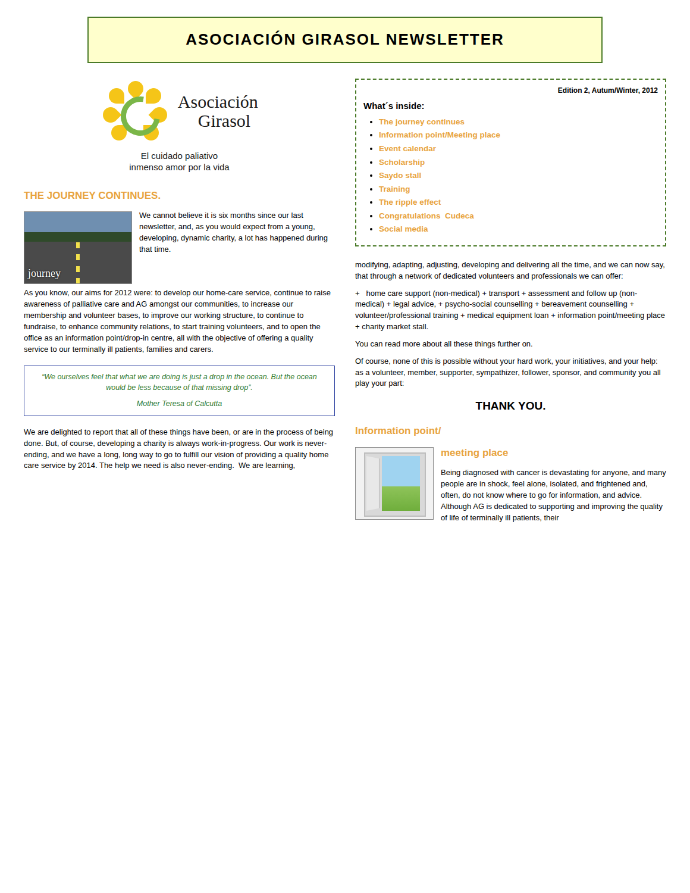ASOCIACIÓN GIRASOL NEWSLETTER
Asociación Girasol
El cuidado paliativo
inmenso amor por la vida
The journey continues.
journey
We cannot believe it is six months since our last newsletter, and, as you would expect from a young, developing, dynamic charity, a lot has happened during that time.
As you know, our aims for 2012 were: to develop our home-care service, continue to raise awareness of palliative care and AG amongst our communities, to increase our membership and volunteer bases, to improve our working structure, to continue to fundraise, to enhance community relations, to start training volunteers, and to open the office as an information point/drop-in centre, all with the objective of offering a quality service to our terminally ill patients, families and carers.
“We ourselves feel that what we are doing is just a drop in the ocean. But the ocean would be less because of that missing drop”. Mother Teresa of Calcutta
We are delighted to report that all of these things have been, or are in the process of being done. But, of course, developing a charity is always work-in-progress. Our work is never-ending, and we have a long, long way to go to fulfill our vision of providing a quality home care service by 2014. The help we need is also never-ending. We are learning,
Edition 2, Autum/Winter, 2012
What´s inside:
The journey continues
Information point/Meeting place
Event calendar
Scholarship
Saydo stall
Training
The ripple effect
Congratulations Cudeca
Social media
modifying, adapting, adjusting, developing and delivering all the time, and we can now say, that through a network of dedicated volunteers and professionals we can offer:
+ home care support (non-medical) + transport + assessment and follow up (non-medical) + legal advice, + psycho-social counselling + bereavement counselling + volunteer/professional training + medical equipment loan + information point/meeting place + charity market stall.
You can read more about all these things further on.
Of course, none of this is possible without your hard work, your initiatives, and your help: as a volunteer, member, supporter, sympathizer, follower, sponsor, and community you all play your part:
THANK YOU.
Information point/
meeting place
Being diagnosed with cancer is devastating for anyone, and many people are in shock, feel alone, isolated, and frightened and, often, do not know where to go for information, and advice. Although AG is dedicated to supporting and improving the quality of life of terminally ill patients, their